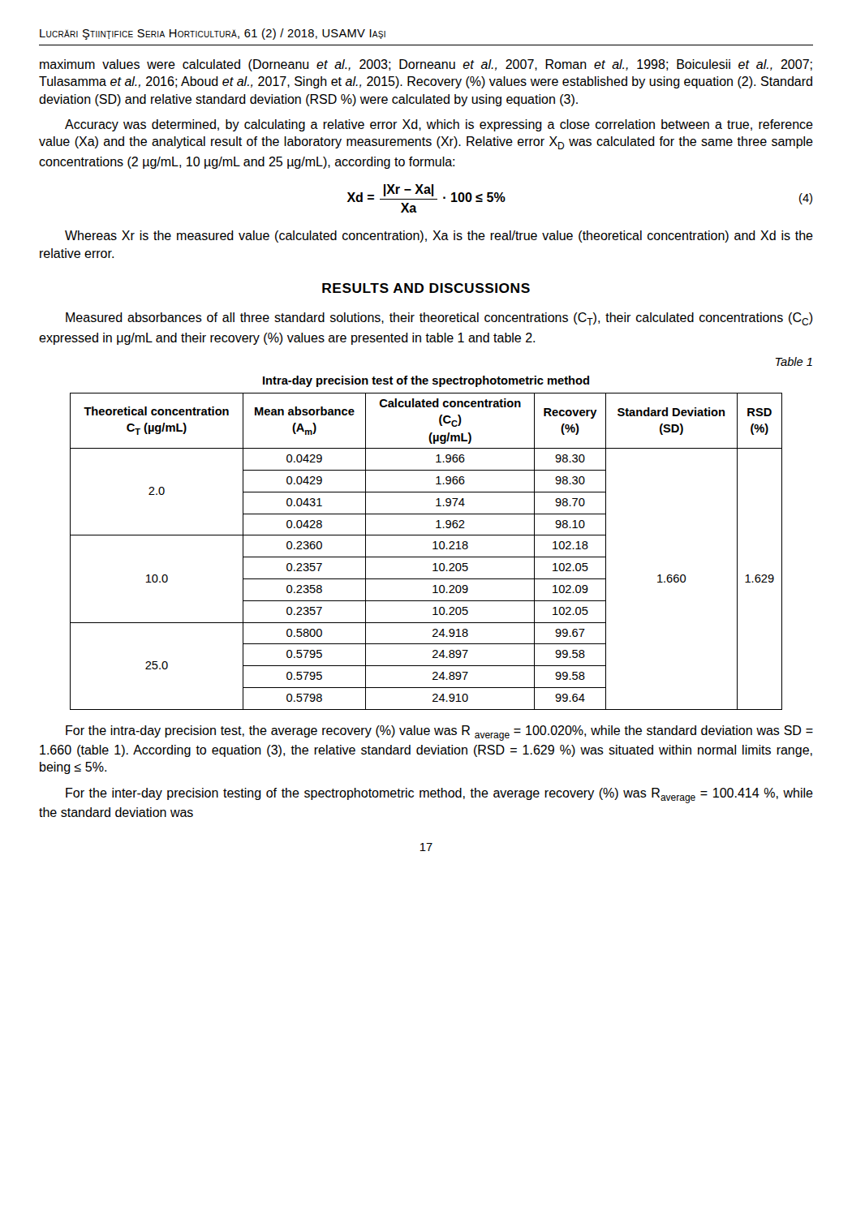Lucrări Ştiinţifice Seria Horticultură, 61 (2) / 2018, USAMV Iaşi
maximum values were calculated (Dorneanu et al., 2003; Dorneanu et al., 2007, Roman et al., 1998; Boiculesii et al., 2007; Tulasamma et al., 2016; Aboud et al., 2017, Singh et al., 2015). Recovery (%) values were established by using equation (2). Standard deviation (SD) and relative standard deviation (RSD %) were calculated by using equation (3).
Accuracy was determined, by calculating a relative error Xd, which is expressing a close correlation between a true, reference value (Xa) and the analytical result of the laboratory measurements (Xr). Relative error XD was calculated for the same three sample concentrations (2 µg/mL, 10 µg/mL and 25 µg/mL), according to formula:
Xd = |Xr − Xa| Xa · 100 ≤ 5% (4)
Whereas Xr is the measured value (calculated concentration), Xa is the real/true value (theoretical concentration) and Xd is the relative error.
RESULTS AND DISCUSSIONS
Measured absorbances of all three standard solutions, their theoretical concentrations (CT), their calculated concentrations (CC) expressed in μg/mL and their recovery (%) values are presented in table 1 and table 2.
Table 1
Intra-day precision test of the spectrophotometric method
| Theoretical concentration C T (µg/mL) | Mean absorbance (A m ) | Calculated concentration (C C ) (µg/mL) | Recovery (%) | Standard Deviation (SD) | RSD (%) |
| --- | --- | --- | --- | --- | --- |
| 2.0 | 0.0429 | 1.966 | 98.30 | 1.660 | 1.629 |
| 0.0429 | 1.966 | 98.30 |
| 0.0431 | 1.974 | 98.70 |
| 0.0428 | 1.962 | 98.10 |
| 10.0 | 0.2360 | 10.218 | 102.18 |
| 0.2357 | 10.205 | 102.05 |
| 0.2358 | 10.209 | 102.09 |
| 0.2357 | 10.205 | 102.05 |
| 25.0 | 0.5800 | 24.918 | 99.67 |
| 0.5795 | 24.897 | 99.58 |
| 0.5795 | 24.897 | 99.58 |
| 0.5798 | 24.910 | 99.64 |
For the intra-day precision test, the average recovery (%) value was R average = 100.020%, while the standard deviation was SD = 1.660 (table 1). According to equation (3), the relative standard deviation (RSD = 1.629 %) was situated within normal limits range, being ≤ 5%.
For the inter-day precision testing of the spectrophotometric method, the average recovery (%) was Raverage = 100.414 %, while the standard deviation was
17